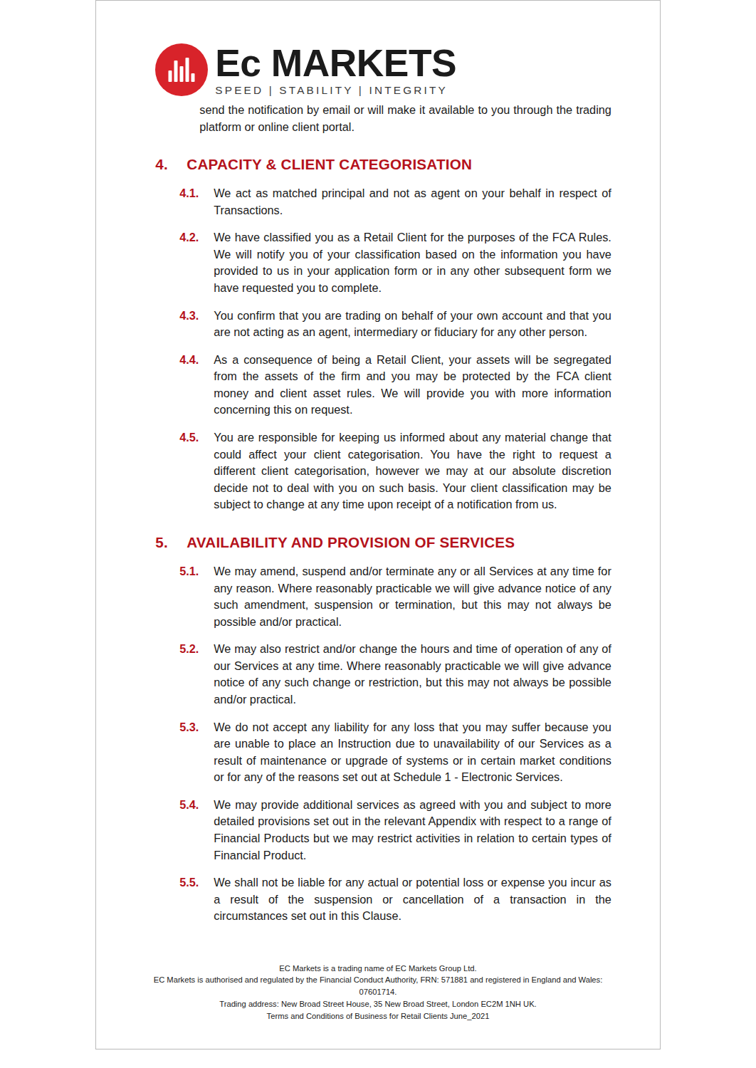Ec MARKETS
SPEED | STABILITY | INTEGRITY
send the notification by email or will make it available to you through the trading platform or online client portal.
4. CAPACITY & CLIENT CATEGORISATION
4.1. We act as matched principal and not as agent on your behalf in respect of Transactions.
4.2. We have classified you as a Retail Client for the purposes of the FCA Rules. We will notify you of your classification based on the information you have provided to us in your application form or in any other subsequent form we have requested you to complete.
4.3. You confirm that you are trading on behalf of your own account and that you are not acting as an agent, intermediary or fiduciary for any other person.
4.4. As a consequence of being a Retail Client, your assets will be segregated from the assets of the firm and you may be protected by the FCA client money and client asset rules. We will provide you with more information concerning this on request.
4.5. You are responsible for keeping us informed about any material change that could affect your client categorisation. You have the right to request a different client categorisation, however we may at our absolute discretion decide not to deal with you on such basis. Your client classification may be subject to change at any time upon receipt of a notification from us.
5. AVAILABILITY AND PROVISION OF SERVICES
5.1. We may amend, suspend and/or terminate any or all Services at any time for any reason. Where reasonably practicable we will give advance notice of any such amendment, suspension or termination, but this may not always be possible and/or practical.
5.2. We may also restrict and/or change the hours and time of operation of any of our Services at any time. Where reasonably practicable we will give advance notice of any such change or restriction, but this may not always be possible and/or practical.
5.3. We do not accept any liability for any loss that you may suffer because you are unable to place an Instruction due to unavailability of our Services as a result of maintenance or upgrade of systems or in certain market conditions or for any of the reasons set out at Schedule 1 - Electronic Services.
5.4. We may provide additional services as agreed with you and subject to more detailed provisions set out in the relevant Appendix with respect to a range of Financial Products but we may restrict activities in relation to certain types of Financial Product.
5.5. We shall not be liable for any actual or potential loss or expense you incur as a result of the suspension or cancellation of a transaction in the circumstances set out in this Clause.
EC Markets is a trading name of EC Markets Group Ltd.
EC Markets is authorised and regulated by the Financial Conduct Authority, FRN: 571881 and registered in England and Wales: 07601714.
Trading address: New Broad Street House, 35 New Broad Street, London EC2M 1NH UK.
Terms and Conditions of Business for Retail Clients June_2021